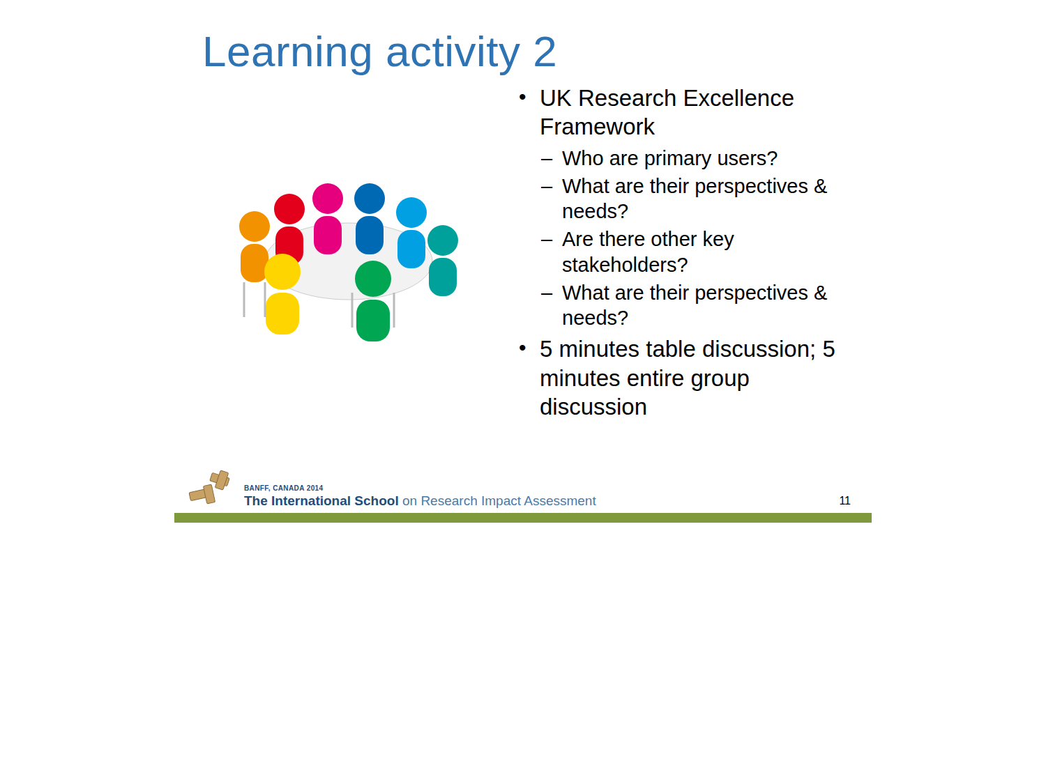Learning activity 2
UK Research Excellence Framework
Who are primary users?
What are their perspectives & needs?
Are there other key stakeholders?
What are their perspectives & needs?
5 minutes table discussion; 5 minutes entire group discussion
BANFF, CANADA 2014
The International School on Research Impact Assessment
11